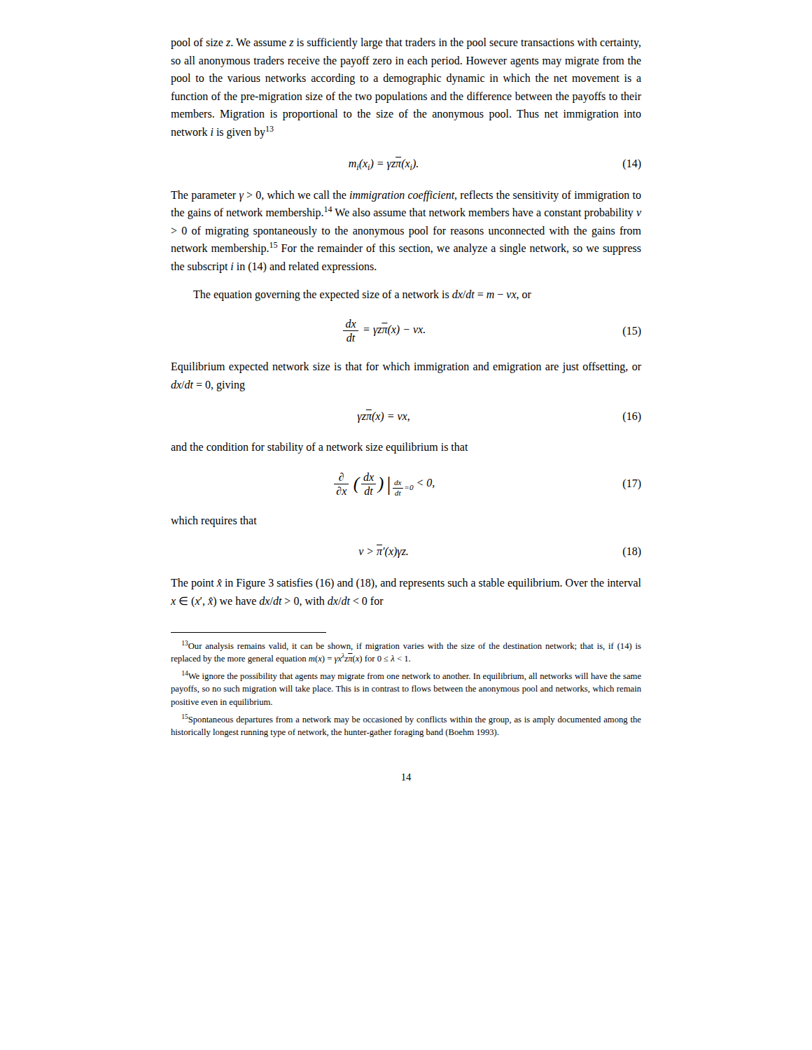pool of size z. We assume z is sufficiently large that traders in the pool secure transactions with certainty, so all anonymous traders receive the payoff zero in each period. However agents may migrate from the pool to the various networks according to a demographic dynamic in which the net movement is a function of the pre-migration size of the two populations and the difference between the payoffs to their members. Migration is proportional to the size of the anonymous pool. Thus net immigration into network i is given by13
mi(xi) = γz π(xi).
(14)
The parameter γ > 0, which we call the immigration coefficient, reflects the sensitivity of immigration to the gains of network membership.14 We also assume that network members have a constant probability ν > 0 of migrating spontaneously to the anonymous pool for reasons unconnected with the gains from network membership.15 For the remainder of this section, we analyze a single network, so we suppress the subscript i in (14) and related expressions.
The equation governing the expected size of a network is dx/dt = m − νx, or
dx dt = γz π(x) − νx.
(15)
Equilibrium expected network size is that for which immigration and emigration are just offsetting, or dx/dt = 0, giving
γz π(x) = νx,
(16)
and the condition for stability of a network size equilibrium is that
∂∂x (dx dt)|
dx dt=0 < 0,
(17)
which requires that
ν > π′(x)γz.
(18)
The point x̂ in Figure 3 satisfies (16) and (18), and represents such a stable equilibrium. Over the interval x ∈ (x′, x̂) we have dx/dt > 0, with dx/dt < 0 for
13Our analysis remains valid, it can be shown, if migration varies with the size of the destination network; that is, if (14) is replaced by the more general equation m(x) = γxλz π(x) for 0 ≤ λ < 1.
14We ignore the possibility that agents may migrate from one network to another. In equilibrium, all networks will have the same payoffs, so no such migration will take place. This is in contrast to flows between the anonymous pool and networks, which remain positive even in equilibrium.
15Spontaneous departures from a network may be occasioned by conflicts within the group, as is amply documented among the historically longest running type of network, the hunter-gather foraging band (Boehm 1993).
14